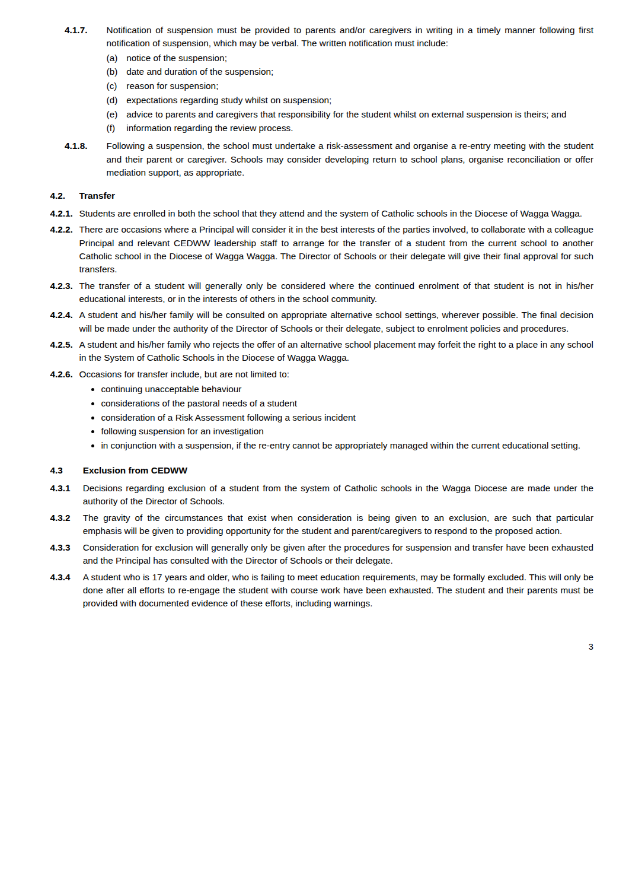4.1.7.
Notification of suspension must be provided to parents and/or caregivers in writing in a timely manner following first notification of suspension, which may be verbal. The written notification must include:
(a) notice of the suspension;
(b) date and duration of the suspension;
(c) reason for suspension;
(d) expectations regarding study whilst on suspension;
(e) advice to parents and caregivers that responsibility for the student whilst on external suspension is theirs; and
(f) information regarding the review process.
4.1.8.
Following a suspension, the school must undertake a risk-assessment and organise a re-entry meeting with the student and their parent or caregiver. Schools may consider developing return to school plans, organise reconciliation or offer mediation support, as appropriate.
4.2.
Transfer
4.2.1.
Students are enrolled in both the school that they attend and the system of Catholic schools in the Diocese of Wagga Wagga.
4.2.2.
There are occasions where a Principal will consider it in the best interests of the parties involved, to collaborate with a colleague Principal and relevant CEDWW leadership staff to arrange for the transfer of a student from the current school to another Catholic school in the Diocese of Wagga Wagga. The Director of Schools or their delegate will give their final approval for such transfers.
4.2.3.
The transfer of a student will generally only be considered where the continued enrolment of that student is not in his/her educational interests, or in the interests of others in the school community.
4.2.4.
A student and his/her family will be consulted on appropriate alternative school settings, wherever possible. The final decision will be made under the authority of the Director of Schools or their delegate, subject to enrolment policies and procedures.
4.2.5.
A student and his/her family who rejects the offer of an alternative school placement may forfeit the right to a place in any school in the System of Catholic Schools in the Diocese of Wagga Wagga.
4.2.6.
Occasions for transfer include, but are not limited to:
continuing unacceptable behaviour
considerations of the pastoral needs of a student
consideration of a Risk Assessment following a serious incident
following suspension for an investigation
in conjunction with a suspension, if the re-entry cannot be appropriately managed within the current educational setting.
4.3
Exclusion from CEDWW
4.3.1
Decisions regarding exclusion of a student from the system of Catholic schools in the Wagga Diocese are made under the authority of the Director of Schools.
4.3.2
The gravity of the circumstances that exist when consideration is being given to an exclusion, are such that particular emphasis will be given to providing opportunity for the student and parent/caregivers to respond to the proposed action.
4.3.3
Consideration for exclusion will generally only be given after the procedures for suspension and transfer have been exhausted and the Principal has consulted with the Director of Schools or their delegate.
4.3.4
A student who is 17 years and older, who is failing to meet education requirements, may be formally excluded. This will only be done after all efforts to re-engage the student with course work have been exhausted. The student and their parents must be provided with documented evidence of these efforts, including warnings.
3